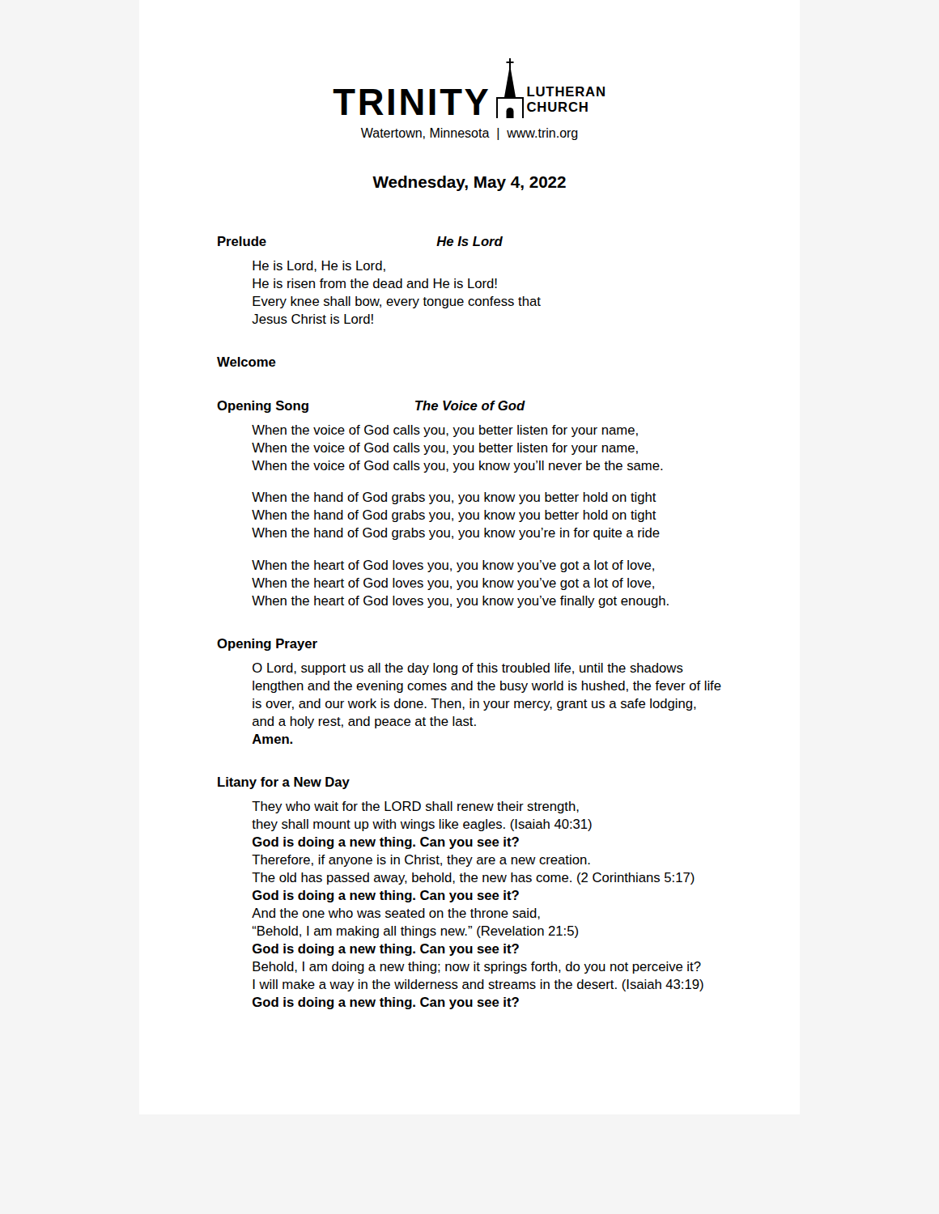TRINITY LUTHERAN
CHURCH
Watertown, Minnesota | www.trin.org
Wednesday, May 4, 2022
Prelude He Is Lord
He is Lord, He is Lord,
He is risen from the dead and He is Lord!
Every knee shall bow, every tongue confess that
Jesus Christ is Lord!
Welcome
Opening Song The Voice of God
When the voice of God calls you, you better listen for your name,
When the voice of God calls you, you better listen for your name,
When the voice of God calls you, you know you’ll never be the same.
When the hand of God grabs you, you know you better hold on tight
When the hand of God grabs you, you know you better hold on tight
When the hand of God grabs you, you know you’re in for quite a ride
When the heart of God loves you, you know you’ve got a lot of love,
When the heart of God loves you, you know you’ve got a lot of love,
When the heart of God loves you, you know you’ve finally got enough.
Opening Prayer
O Lord, support us all the day long of this troubled life, until the shadows lengthen and the evening comes and the busy world is hushed, the fever of life is over, and our work is done. Then, in your mercy, grant us a safe lodging, and a holy rest, and peace at the last.
Amen.
Litany for a New Day
They who wait for the LORD shall renew their strength,
they shall mount up with wings like eagles. (Isaiah 40:31)
God is doing a new thing. Can you see it?
Therefore, if anyone is in Christ, they are a new creation.
The old has passed away, behold, the new has come. (2 Corinthians 5:17)
God is doing a new thing. Can you see it?
And the one who was seated on the throne said,
“Behold, I am making all things new.” (Revelation 21:5)
God is doing a new thing. Can you see it?
Behold, I am doing a new thing; now it springs forth, do you not perceive it?
I will make a way in the wilderness and streams in the desert. (Isaiah 43:19)
God is doing a new thing. Can you see it?